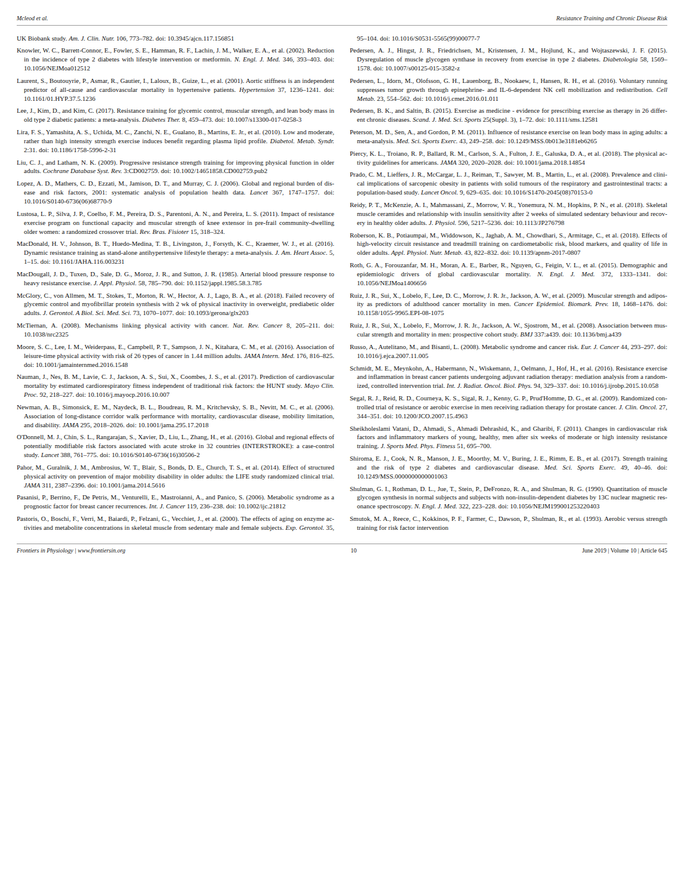Mcleod et al. Resistance Training and Chronic Disease Risk
References
UK Biobank study. Am. J. Clin. Nutr. 106, 773–782. doi: 10.3945/ajcn.117.156851
Knowler, W. C., Barrett-Connor, E., Fowler, S. E., Hamman, R. F., Lachin, J. M., Walker, E. A., et al. (2002). Reduction in the incidence of type 2 diabetes with lifestyle intervention or metformin. N. Engl. J. Med. 346, 393–403. doi: 10.1056/NEJMoa012512
Laurent, S., Boutouyrie, P., Asmar, R., Gautier, I., Laloux, B., Guize, L., et al. (2001). Aortic stiffness is an independent predictor of all-cause and cardiovascular mortality in hypertensive patients. Hypertension 37, 1236–1241. doi: 10.1161/01.HYP.37.5.1236
Lee, J., Kim, D., and Kim, C. (2017). Resistance training for glycemic control, muscular strength, and lean body mass in old type 2 diabetic patients: a meta-analysis. Diabetes Ther. 8, 459–473. doi: 10.1007/s13300-017-0258-3
Lira, F. S., Yamashita, A. S., Uchida, M. C., Zanchi, N. E., Gualano, B., Martins, E. Jr., et al. (2010). Low and moderate, rather than high intensity strength exercise induces benefit regarding plasma lipid profile. Diabetol. Metab. Syndr. 2:31. doi: 10.1186/1758-5996-2-31
Liu, C. J., and Latham, N. K. (2009). Progressive resistance strength training for improving physical function in older adults. Cochrane Database Syst. Rev. 3:CD002759. doi: 10.1002/14651858.CD002759.pub2
Lopez, A. D., Mathers, C. D., Ezzati, M., Jamison, D. T., and Murray, C. J. (2006). Global and regional burden of disease and risk factors, 2001: systematic analysis of population health data. Lancet 367, 1747–1757. doi: 10.1016/S0140-6736(06)68770-9
Lustosa, L. P., Silva, J. P., Coelho, F. M., Pereira, D. S., Parentoni, A. N., and Pereira, L. S. (2011). Impact of resistance exercise program on functional capacity and muscular strength of knee extensor in pre-frail community-dwelling older women: a randomized crossover trial. Rev. Bras. Fisioter 15, 318–324.
MacDonald, H. V., Johnson, B. T., Huedo-Medina, T. B., Livingston, J., Forsyth, K. C., Kraemer, W. J., et al. (2016). Dynamic resistance training as stand-alone antihypertensive lifestyle therapy: a meta-analysis. J. Am. Heart Assoc. 5, 1–15. doi: 10.1161/JAHA.116.003231
MacDougall, J. D., Tuxen, D., Sale, D. G., Moroz, J. R., and Sutton, J. R. (1985). Arterial blood pressure response to heavy resistance exercise. J. Appl. Physiol. 58, 785–790. doi: 10.1152/jappl.1985.58.3.785
McGlory, C., von Allmen, M. T., Stokes, T., Morton, R. W., Hector, A. J., Lago, B. A., et al. (2018). Failed recovery of glycemic control and myofibrillar protein synthesis with 2 wk of physical inactivity in overweight, prediabetic older adults. J. Gerontol. A Biol. Sci. Med. Sci. 73, 1070–1077. doi: 10.1093/gerona/glx203
McTiernan, A. (2008). Mechanisms linking physical activity with cancer. Nat. Rev. Cancer 8, 205–211. doi: 10.1038/nrc2325
Moore, S. C., Lee, I. M., Weiderpass, E., Campbell, P. T., Sampson, J. N., Kitahara, C. M., et al. (2016). Association of leisure-time physical activity with risk of 26 types of cancer in 1.44 million adults. JAMA Intern. Med. 176, 816–825. doi: 10.1001/jamainternmed.2016.1548
Nauman, J., Nes, B. M., Lavie, C. J., Jackson, A. S., Sui, X., Coombes, J. S., et al. (2017). Prediction of cardiovascular mortality by estimated cardiorespiratory fitness independent of traditional risk factors: the HUNT study. Mayo Clin. Proc. 92, 218–227. doi: 10.1016/j.mayocp.2016.10.007
Newman, A. B., Simonsick, E. M., Naydeck, B. L., Boudreau, R. M., Kritchevsky, S. B., Nevitt, M. C., et al. (2006). Association of long-distance corridor walk performance with mortality, cardiovascular disease, mobility limitation, and disability. JAMA 295, 2018–2026. doi: 10.1001/jama.295.17.2018
O'Donnell, M. J., Chin, S. L., Rangarajan, S., Xavier, D., Liu, L., Zhang, H., et al. (2016). Global and regional effects of potentially modifiable risk factors associated with acute stroke in 32 countries (INTERSTROKE): a case-control study. Lancet 388, 761–775. doi: 10.1016/S0140-6736(16)30506-2
Pahor, M., Guralnik, J. M., Ambrosius, W. T., Blair, S., Bonds, D. E., Church, T. S., et al. (2014). Effect of structured physical activity on prevention of major mobility disability in older adults: the LIFE study randomized clinical trial. JAMA 311, 2387–2396. doi: 10.1001/jama.2014.5616
Pasanisi, P., Berrino, F., De Petris, M., Venturelli, E., Mastroianni, A., and Panico, S. (2006). Metabolic syndrome as a prognostic factor for breast cancer recurrences. Int. J. Cancer 119, 236–238. doi: 10.1002/ijc.21812
Pastoris, O., Boschi, F., Verri, M., Baiardi, P., Felzani, G., Vecchiet, J., et al. (2000). The effects of aging on enzyme activities and metabolite concentrations in skeletal muscle from sedentary male and female subjects. Exp. Gerontol. 35, 95–104. doi: 10.1016/S0531-5565(99)00077-7
Pedersen, A. J., Hingst, J. R., Friedrichsen, M., Kristensen, J. M., Hojlund, K., and Wojtaszewski, J. F. (2015). Dysregulation of muscle glycogen synthase in recovery from exercise in type 2 diabetes. Diabetologia 58, 1569–1578. doi: 10.1007/s00125-015-3582-z
Pedersen, L., Idorn, M., Olofsson, G. H., Lauenborg, B., Nookaew, I., Hansen, R. H., et al. (2016). Voluntary running suppresses tumor growth through epinephrine- and IL-6-dependent NK cell mobilization and redistribution. Cell Metab. 23, 554–562. doi: 10.1016/j.cmet.2016.01.011
Pedersen, B. K., and Saltin, B. (2015). Exercise as medicine - evidence for prescribing exercise as therapy in 26 different chronic diseases. Scand. J. Med. Sci. Sports 25(Suppl. 3), 1–72. doi: 10.1111/sms.12581
Peterson, M. D., Sen, A., and Gordon, P. M. (2011). Influence of resistance exercise on lean body mass in aging adults: a meta-analysis. Med. Sci. Sports Exerc. 43, 249–258. doi: 10.1249/MSS.0b013e3181eb6265
Piercy, K. L., Troiano, R. P., Ballard, R. M., Carlson, S. A., Fulton, J. E., Galuska, D. A., et al. (2018). The physical activity guidelines for americans. JAMA 320, 2020–2028. doi: 10.1001/jama.2018.14854
Prado, C. M., Lieffers, J. R., McCargar, L. J., Reiman, T., Sawyer, M. B., Martin, L., et al. (2008). Prevalence and clinical implications of sarcopenic obesity in patients with solid tumours of the respiratory and gastrointestinal tracts: a population-based study. Lancet Oncol. 9, 629–635. doi: 10.1016/S1470-2045(08)70153-0
Reidy, P. T., McKenzie, A. I., Mahmassani, Z., Morrow, V. R., Yonemura, N. M., Hopkins, P. N., et al. (2018). Skeletal muscle ceramides and relationship with insulin sensitivity after 2 weeks of simulated sedentary behaviour and recovery in healthy older adults. J. Physiol. 596, 5217–5236. doi: 10.1113/JP276798
Roberson, K. B., Potiaumpai, M., Widdowson, K., Jaghab, A. M., Chowdhari, S., Armitage, C., et al. (2018). Effects of high-velocity circuit resistance and treadmill training on cardiometabolic risk, blood markers, and quality of life in older adults. Appl. Physiol. Nutr. Metab. 43, 822–832. doi: 10.1139/apnm-2017-0807
Roth, G. A., Forouzanfar, M. H., Moran, A. E., Barber, R., Nguyen, G., Feigin, V. L., et al. (2015). Demographic and epidemiologic drivers of global cardiovascular mortality. N. Engl. J. Med. 372, 1333–1341. doi: 10.1056/NEJMoa1406656
Ruiz, J. R., Sui, X., Lobelo, F., Lee, D. C., Morrow, J. R. Jr., Jackson, A. W., et al. (2009). Muscular strength and adiposity as predictors of adulthood cancer mortality in men. Cancer Epidemiol. Biomark. Prev. 18, 1468–1476. doi: 10.1158/1055-9965.EPI-08-1075
Ruiz, J. R., Sui, X., Lobelo, F., Morrow, J. R. Jr., Jackson, A. W., Sjostrom, M., et al. (2008). Association between muscular strength and mortality in men: prospective cohort study. BMJ 337:a439. doi: 10.1136/bmj.a439
Russo, A., Autelitano, M., and Bisanti, L. (2008). Metabolic syndrome and cancer risk. Eur. J. Cancer 44, 293–297. doi: 10.1016/j.ejca.2007.11.005
Schmidt, M. E., Meynkohn, A., Habermann, N., Wiskemann, J., Oelmann, J., Hof, H., et al. (2016). Resistance exercise and inflammation in breast cancer patients undergoing adjuvant radiation therapy: mediation analysis from a randomized, controlled intervention trial. Int. J. Radiat. Oncol. Biol. Phys. 94, 329–337. doi: 10.1016/j.ijrobp.2015.10.058
Segal, R. J., Reid, R. D., Courneya, K. S., Sigal, R. J., Kenny, G. P., Prud'Homme, D. G., et al. (2009). Randomized controlled trial of resistance or aerobic exercise in men receiving radiation therapy for prostate cancer. J. Clin. Oncol. 27, 344–351. doi: 10.1200/JCO.2007.15.4963
Sheikholeslami Vatani, D., Ahmadi, S., Ahmadi Dehrashid, K., and Gharibi, F. (2011). Changes in cardiovascular risk factors and inflammatory markers of young, healthy, men after six weeks of moderate or high intensity resistance training. J. Sports Med. Phys. Fitness 51, 695–700.
Shiroma, E. J., Cook, N. R., Manson, J. E., Moorthy, M. V., Buring, J. E., Rimm, E. B., et al. (2017). Strength training and the risk of type 2 diabetes and cardiovascular disease. Med. Sci. Sports Exerc. 49, 40–46. doi: 10.1249/MSS.0000000000001063
Shulman, G. I., Rothman, D. L., Jue, T., Stein, P., DeFronzo, R. A., and Shulman, R. G. (1990). Quantitation of muscle glycogen synthesis in normal subjects and subjects with non-insulin-dependent diabetes by 13C nuclear magnetic resonance spectroscopy. N. Engl. J. Med. 322, 223–228. doi: 10.1056/NEJM199001253220403
Smutok, M. A., Reece, C., Kokkinos, P. F., Farmer, C., Dawson, P., Shulman, R., et al. (1993). Aerobic versus strength training for risk factor intervention
Frontiers in Physiology | www.frontiersin.org 10 June 2019 | Volume 10 | Article 645